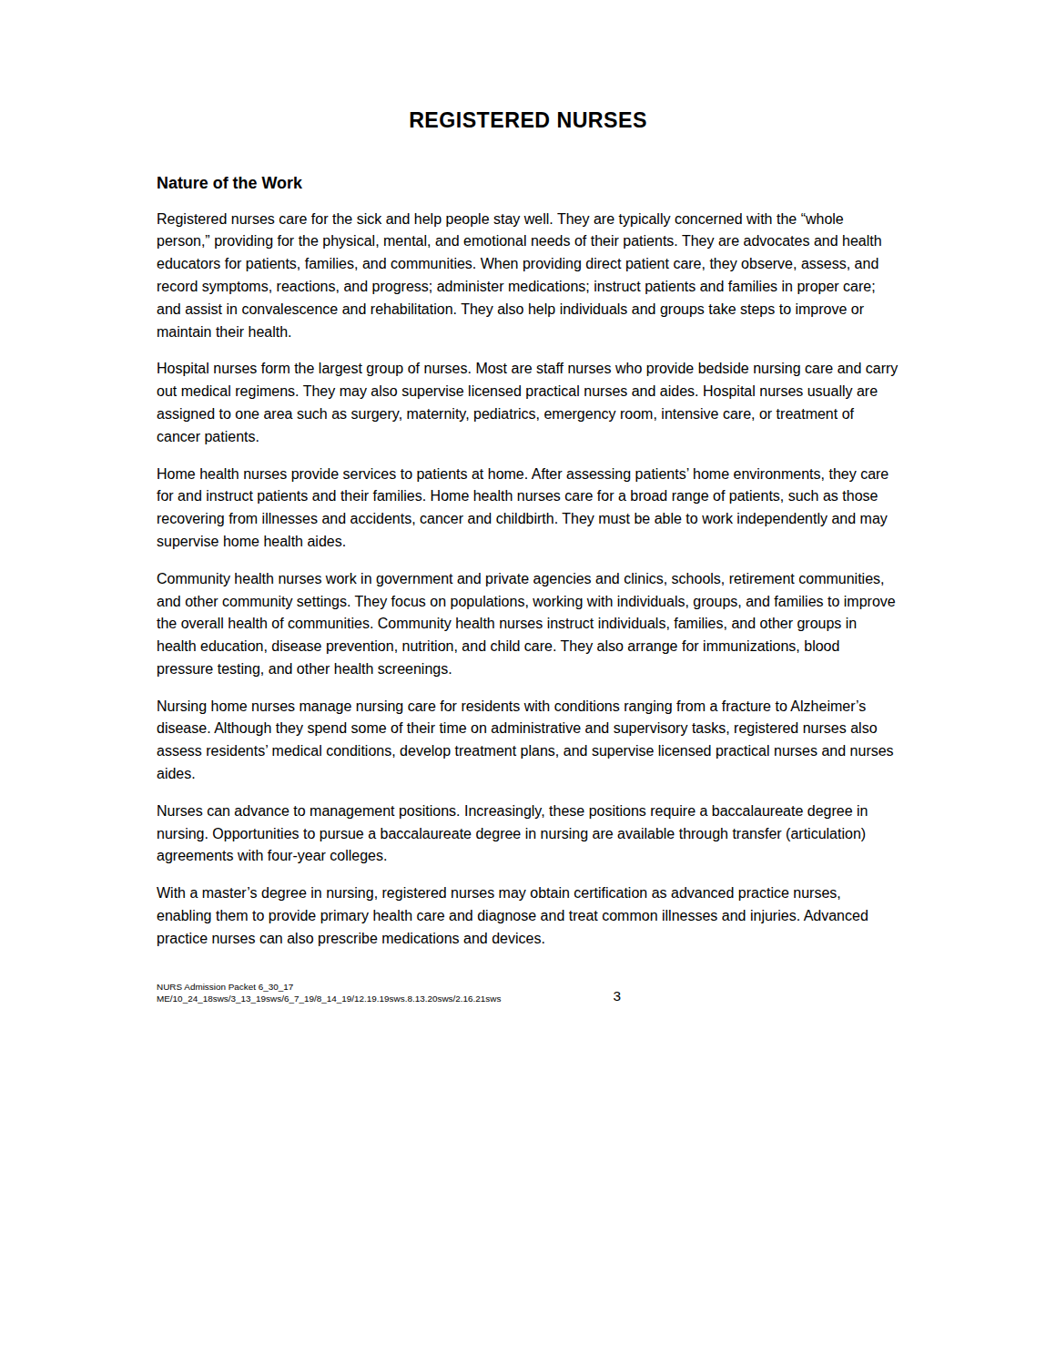REGISTERED NURSES
Nature of the Work
Registered nurses care for the sick and help people stay well. They are typically concerned with the “whole person,” providing for the physical, mental, and emotional needs of their patients. They are advocates and health educators for patients, families, and communities. When providing direct patient care, they observe, assess, and record symptoms, reactions, and progress; administer medications; instruct patients and families in proper care; and assist in convalescence and rehabilitation. They also help individuals and groups take steps to improve or maintain their health.
Hospital nurses form the largest group of nurses. Most are staff nurses who provide bedside nursing care and carry out medical regimens. They may also supervise licensed practical nurses and aides. Hospital nurses usually are assigned to one area such as surgery, maternity, pediatrics, emergency room, intensive care, or treatment of cancer patients.
Home health nurses provide services to patients at home. After assessing patients’ home environments, they care for and instruct patients and their families. Home health nurses care for a broad range of patients, such as those recovering from illnesses and accidents, cancer and childbirth. They must be able to work independently and may supervise home health aides.
Community health nurses work in government and private agencies and clinics, schools, retirement communities, and other community settings. They focus on populations, working with individuals, groups, and families to improve the overall health of communities. Community health nurses instruct individuals, families, and other groups in health education, disease prevention, nutrition, and child care. They also arrange for immunizations, blood pressure testing, and other health screenings.
Nursing home nurses manage nursing care for residents with conditions ranging from a fracture to Alzheimer’s disease. Although they spend some of their time on administrative and supervisory tasks, registered nurses also assess residents’ medical conditions, develop treatment plans, and supervise licensed practical nurses and nurses aides.
Nurses can advance to management positions. Increasingly, these positions require a baccalaureate degree in nursing. Opportunities to pursue a baccalaureate degree in nursing are available through transfer (articulation) agreements with four-year colleges.
With a master’s degree in nursing, registered nurses may obtain certification as advanced practice nurses, enabling them to provide primary health care and diagnose and treat common illnesses and injuries. Advanced practice nurses can also prescribe medications and devices.
NURS Admission Packet 6_30_17 ME/10_24_18sws/3_13_19sws/6_7_19/8_14_19/12.19.19sws.8.13.20sws/2.16.21sws
3